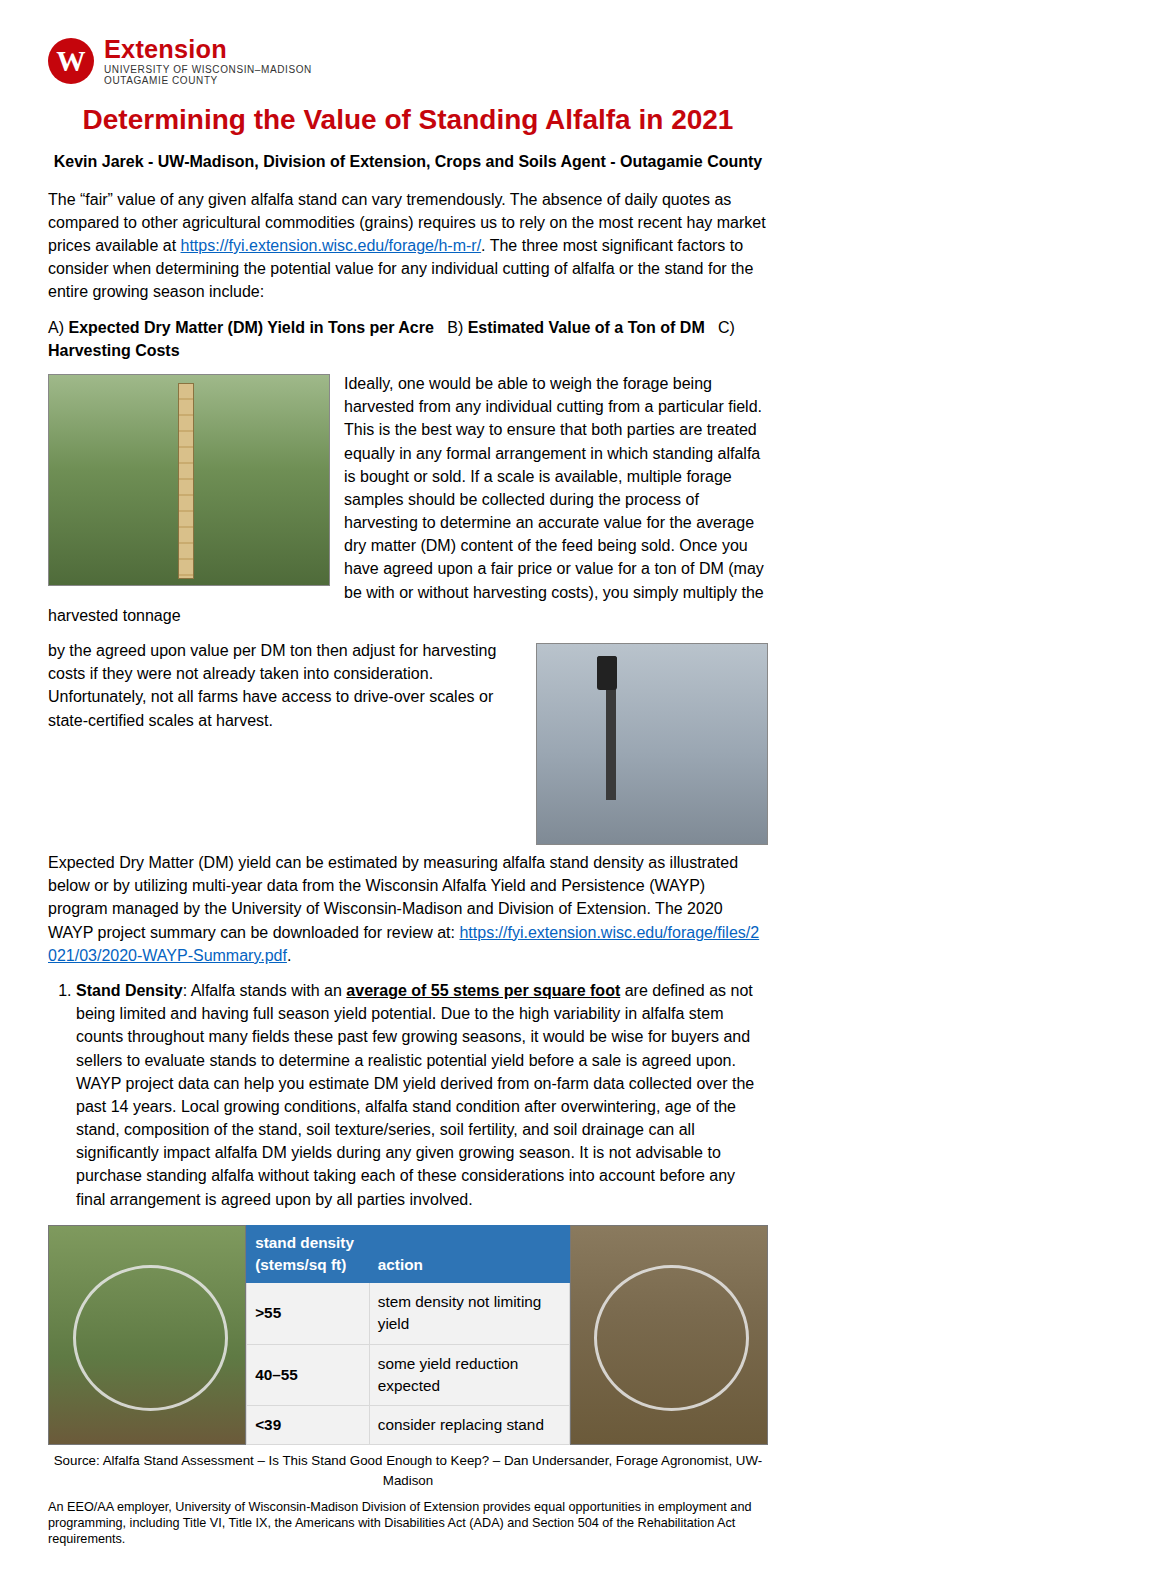W
Extension
University of Wisconsin–Madison
Outagamie County
Determining the Value of Standing Alfalfa in 2021
Kevin Jarek - UW-Madison, Division of Extension, Crops and Soils Agent - Outagamie County
The “fair” value of any given alfalfa stand can vary tremendously. The absence of daily quotes as compared to other agricultural commodities (grains) requires us to rely on the most recent hay market prices available at https://fyi.extension.wisc.edu/forage/h-m-r/. The three most significant factors to consider when determining the potential value for any individual cutting of alfalfa or the stand for the entire growing season include:
A) Expected Dry Matter (DM) Yield in Tons per Acre B) Estimated Value of a Ton of DM C) Harvesting Costs
Ideally, one would be able to weigh the forage being harvested from any individual cutting from a particular field. This is the best way to ensure that both parties are treated equally in any formal arrangement in which standing alfalfa is bought or sold. If a scale is available, multiple forage samples should be collected during the process of harvesting to determine an accurate value for the average dry matter (DM) content of the feed being sold. Once you have agreed upon a fair price or value for a ton of DM (may be with or without harvesting costs), you simply multiply the harvested tonnage
by the agreed upon value per DM ton then adjust for harvesting costs if they were not already taken into consideration. Unfortunately, not all farms have access to drive-over scales or state-certified scales at harvest.
Expected Dry Matter (DM) yield can be estimated by measuring alfalfa stand density as illustrated below or by utilizing multi-year data from the Wisconsin Alfalfa Yield and Persistence (WAYP) program managed by the University of Wisconsin-Madison and Division of Extension. The 2020 WAYP project summary can be downloaded for review at: https://fyi.extension.wisc.edu/forage/files/2021/03/2020-WAYP-Summary.pdf.
Stand Density: Alfalfa stands with an average of 55 stems per square foot are defined as not being limited and having full season yield potential. Due to the high variability in alfalfa stem counts throughout many fields these past few growing seasons, it would be wise for buyers and sellers to evaluate stands to determine a realistic potential yield before a sale is agreed upon. WAYP project data can help you estimate DM yield derived from on-farm data collected over the past 14 years. Local growing conditions, alfalfa stand condition after overwintering, age of the stand, composition of the stand, soil texture/series, soil fertility, and soil drainage can all significantly impact alfalfa DM yields during any given growing season. It is not advisable to purchase standing alfalfa without taking each of these considerations into account before any final arrangement is agreed upon by all parties involved.
| stand density (stems/sq ft) | action |
| --- | --- |
| >55 | stem density not limiting yield |
| 40–55 | some yield reduction expected |
| <39 | consider replacing stand |
Source: Alfalfa Stand Assessment – Is This Stand Good Enough to Keep? – Dan Undersander, Forage Agronomist, UW-Madison
An EEO/AA employer, University of Wisconsin-Madison Division of Extension provides equal opportunities in employment and programming, including Title VI, Title IX, the Americans with Disabilities Act (ADA) and Section 504 of the Rehabilitation Act requirements.